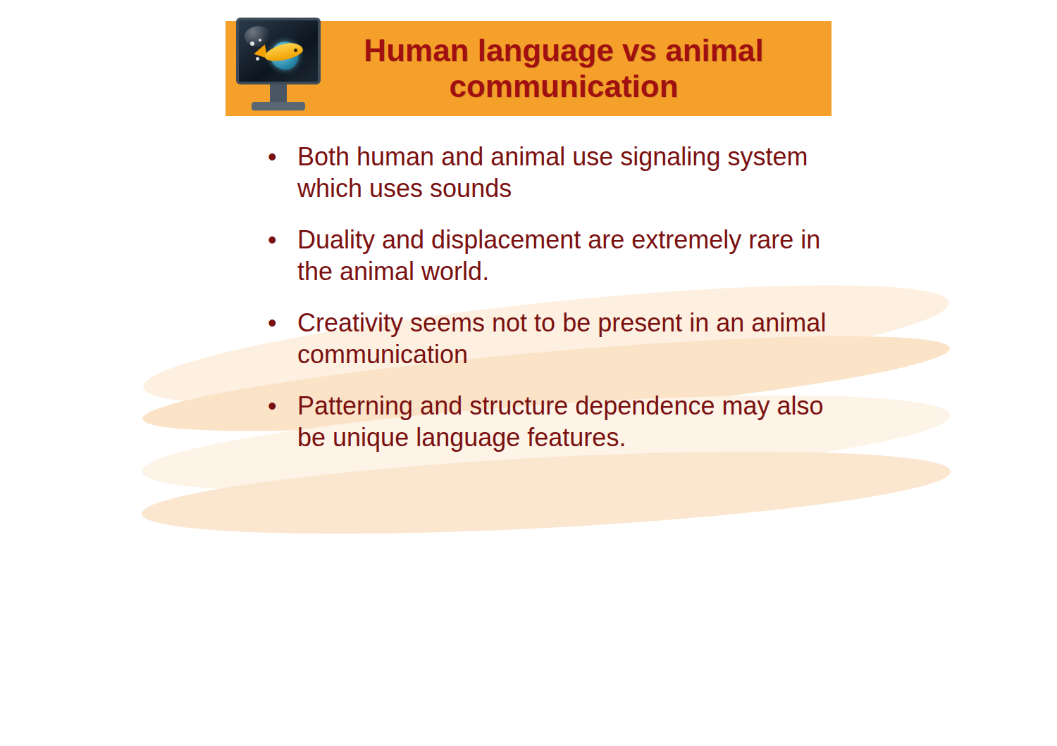Human language vs animal
communication
Both human and animal use signaling system which uses sounds
Duality and displacement are extremely rare in the animal world.
Creativity seems not to be present in an animal communication
Patterning and structure dependence may also be unique language features.